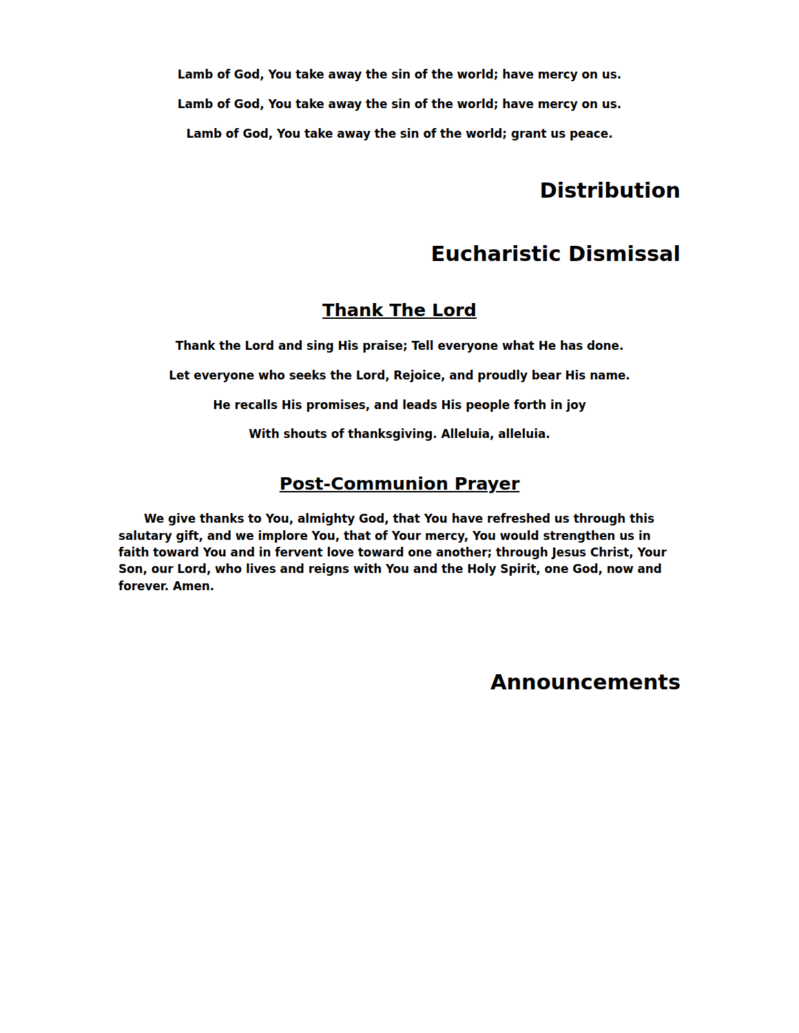Lamb of God, You take away the sin of the world; have mercy on us.
Lamb of God, You take away the sin of the world; have mercy on us.
Lamb of God, You take away the sin of the world; grant us peace.
Distribution
Eucharistic Dismissal
Thank The Lord
Thank the Lord and sing His praise; Tell everyone what He has done.
Let everyone who seeks the Lord, Rejoice, and proudly bear His name.
He recalls His promises, and leads His people forth in joy
With shouts of thanksgiving. Alleluia, alleluia.
Post-Communion Prayer
We give thanks to You, almighty God, that You have refreshed us through this salutary gift, and we implore You, that of Your mercy, You would strengthen us in faith toward You and in fervent love toward one another; through Jesus Christ, Your Son, our Lord, who lives and reigns with You and the Holy Spirit, one God, now and forever. Amen.
Announcements